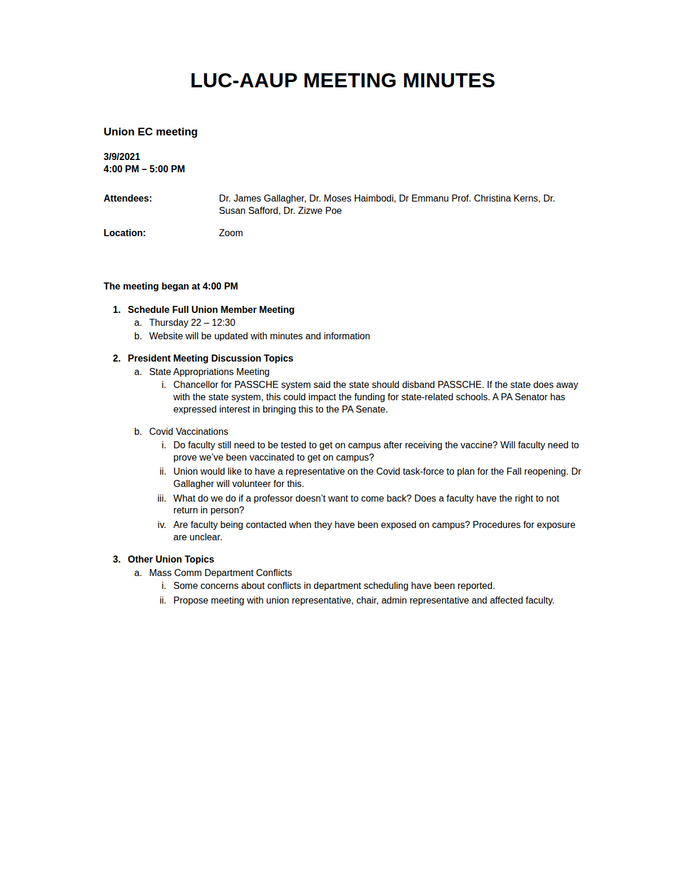LUC-AAUP MEETING MINUTES
Union EC meeting
3/9/2021
4:00 PM – 5:00 PM
| Attendees: | Dr. James Gallagher, Dr. Moses Haimbodi, Dr Emmanu Prof. Christina Kerns, Dr. Susan Safford, Dr. Zizwe Poe |
| Location: | Zoom |
The meeting began at 4:00 PM
Schedule Full Union Member Meeting
Thursday 22 – 12:30
Website will be updated with minutes and information
President Meeting Discussion Topics
State Appropriations Meeting
Chancellor for PASSCHE system said the state should disband PASSCHE. If the state does away with the state system, this could impact the funding for state-related schools. A PA Senator has expressed interest in bringing this to the PA Senate.
Covid Vaccinations
Do faculty still need to be tested to get on campus after receiving the vaccine? Will faculty need to prove we’ve been vaccinated to get on campus?
Union would like to have a representative on the Covid task-force to plan for the Fall reopening. Dr Gallagher will volunteer for this.
What do we do if a professor doesn’t want to come back? Does a faculty have the right to not return in person?
Are faculty being contacted when they have been exposed on campus? Procedures for exposure are unclear.
Other Union Topics
Mass Comm Department Conflicts
Some concerns about conflicts in department scheduling have been reported.
Propose meeting with union representative, chair, admin representative and affected faculty.